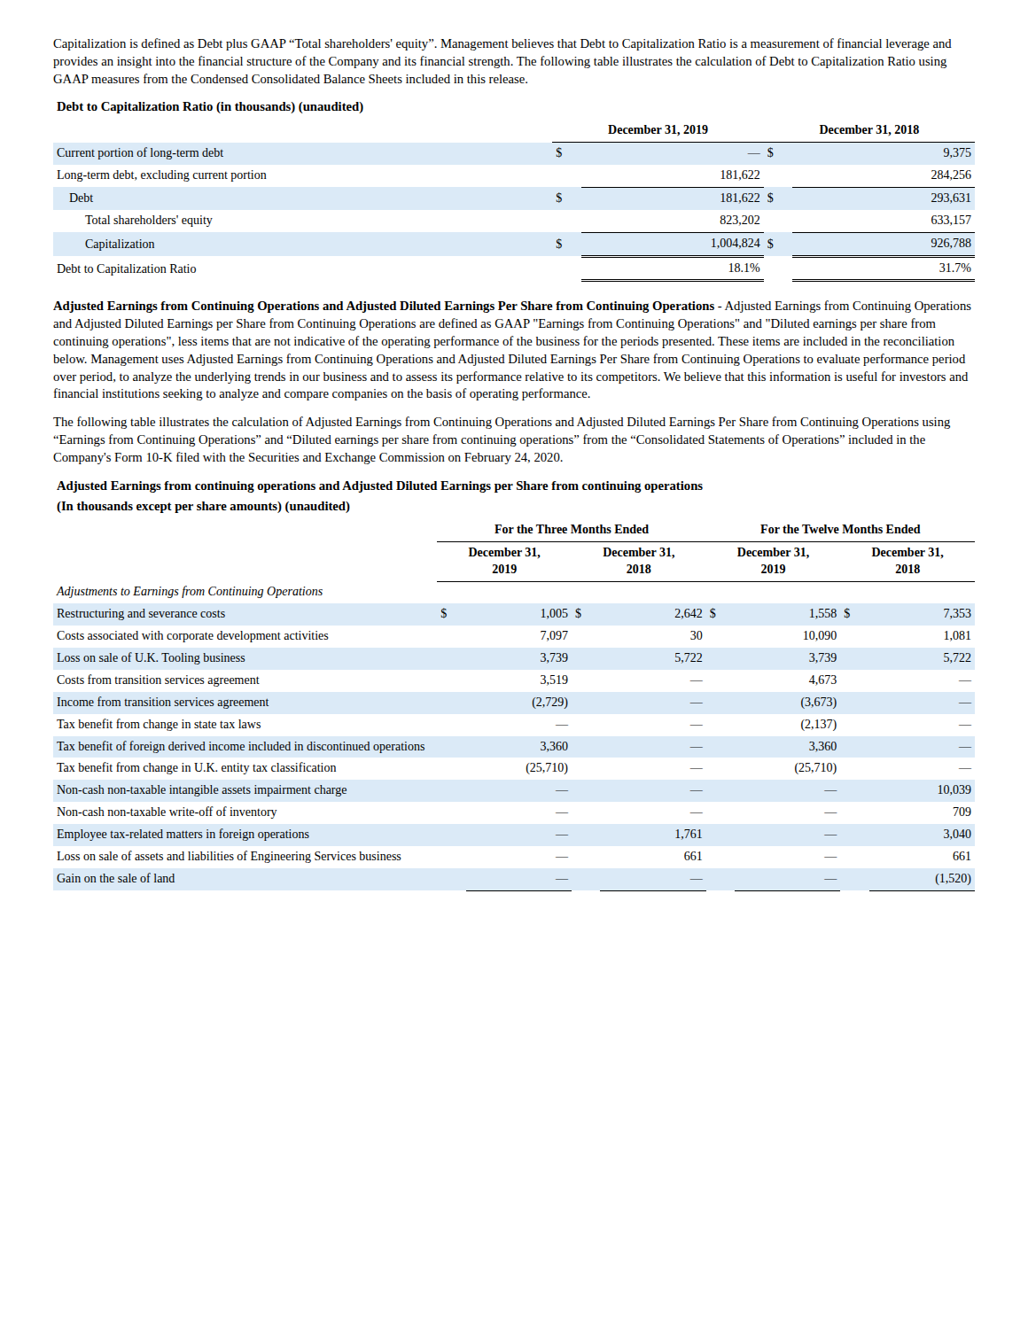Capitalization is defined as Debt plus GAAP “Total shareholders' equity”. Management believes that Debt to Capitalization Ratio is a measurement of financial leverage and provides an insight into the financial structure of the Company and its financial strength. The following table illustrates the calculation of Debt to Capitalization Ratio using GAAP measures from the Condensed Consolidated Balance Sheets included in this release.
Debt to Capitalization Ratio (in thousands) (unaudited)
| | December 31, 2019 | December 31, 2018 |
| Current portion of long-term debt | $ | — | $ | 9,375 |
| Long-term debt, excluding current portion | | 181,622 | | 284,256 |
| Debt | $ | 181,622 | $ | 293,631 |
| Total shareholders' equity | | 823,202 | | 633,157 |
| Capitalization | $ | 1,004,824 | $ | 926,788 |
| Debt to Capitalization Ratio | | 18.1% | | 31.7% |
Adjusted Earnings from Continuing Operations and Adjusted Diluted Earnings Per Share from Continuing Operations - Adjusted Earnings from Continuing Operations and Adjusted Diluted Earnings per Share from Continuing Operations are defined as GAAP "Earnings from Continuing Operations" and "Diluted earnings per share from continuing operations", less items that are not indicative of the operating performance of the business for the periods presented. These items are included in the reconciliation below. Management uses Adjusted Earnings from Continuing Operations and Adjusted Diluted Earnings Per Share from Continuing Operations to evaluate performance period over period, to analyze the underlying trends in our business and to assess its performance relative to its competitors. We believe that this information is useful for investors and financial institutions seeking to analyze and compare companies on the basis of operating performance.
The following table illustrates the calculation of Adjusted Earnings from Continuing Operations and Adjusted Diluted Earnings Per Share from Continuing Operations using “Earnings from Continuing Operations” and “Diluted earnings per share from continuing operations” from the “Consolidated Statements of Operations” included in the Company's Form 10-K filed with the Securities and Exchange Commission on February 24, 2020.
Adjusted Earnings from continuing operations and Adjusted Diluted Earnings per Share from continuing operations
(In thousands except per share amounts) (unaudited)
| | For the Three Months Ended | For the Twelve Months Ended |
| | December 31, 2019 | December 31, 2018 | December 31, 2019 | December 31, 2018 |
| Adjustments to Earnings from Continuing Operations | |
| Restructuring and severance costs | $ | 1,005 | $ | 2,642 | $ | 1,558 | $ | 7,353 |
| Costs associated with corporate development activities | | 7,097 | | 30 | | 10,090 | | 1,081 |
| Loss on sale of U.K. Tooling business | | 3,739 | | 5,722 | | 3,739 | | 5,722 |
| Costs from transition services agreement | | 3,519 | | — | | 4,673 | | — |
| Income from transition services agreement | | (2,729) | | — | | (3,673) | | — |
| Tax benefit from change in state tax laws | | — | | — | | (2,137) | | — |
| Tax benefit of foreign derived income included in discontinued operations | | 3,360 | | — | | 3,360 | | — |
| Tax benefit from change in U.K. entity tax classification | | (25,710) | | — | | (25,710) | | — |
| Non-cash non-taxable intangible assets impairment charge | | — | | — | | — | | 10,039 |
| Non-cash non-taxable write-off of inventory | | — | | — | | — | | 709 |
| Employee tax-related matters in foreign operations | | — | | 1,761 | | — | | 3,040 |
| Loss on sale of assets and liabilities of Engineering Services business | | — | | 661 | | — | | 661 |
| Gain on the sale of land | | — | | — | | — | | (1,520) |